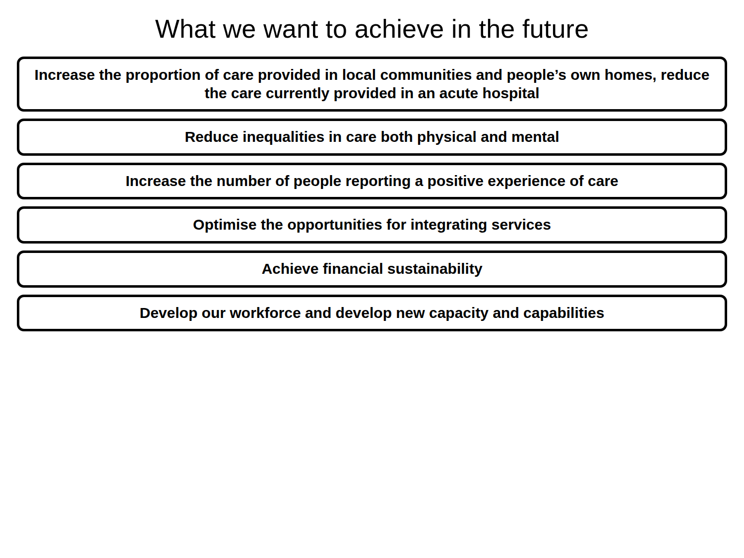What we want to achieve in the future
Increase the proportion of care provided in local communities and people’s own homes, reduce the care currently provided in an acute hospital
Reduce inequalities in care both physical and mental
Increase the number of people reporting a positive experience of care
Optimise the opportunities for integrating services
Achieve financial sustainability
Develop our workforce and develop new capacity and capabilities